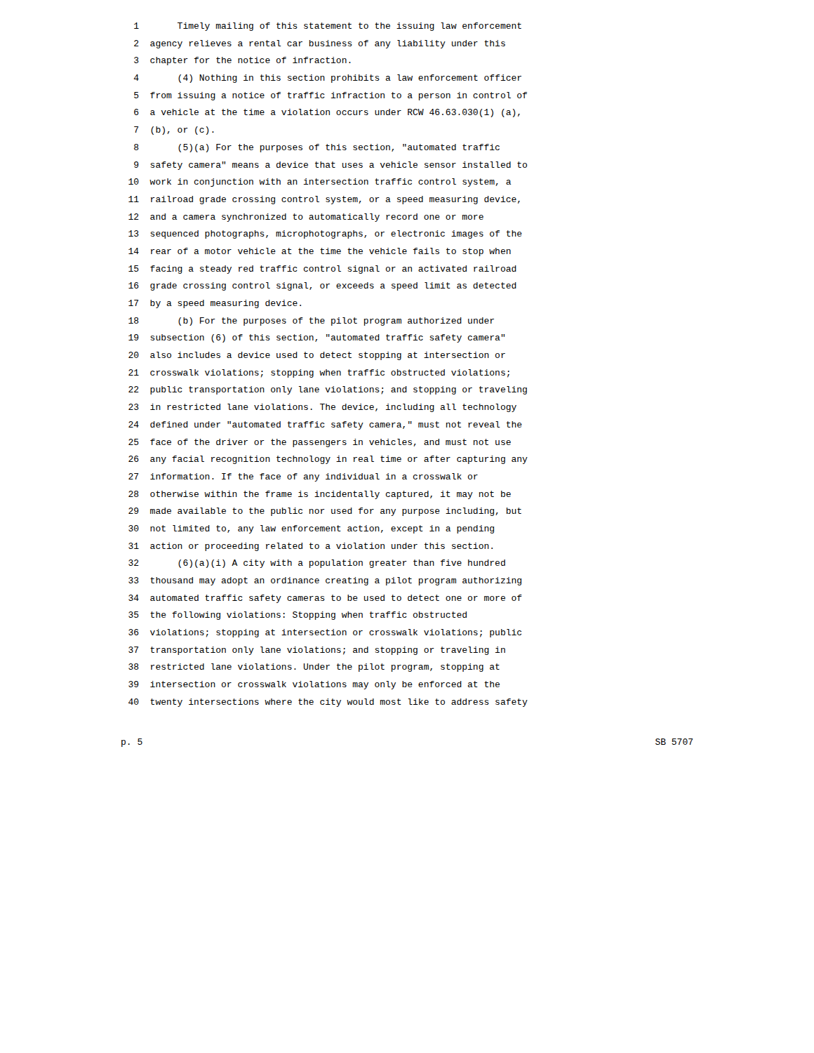Timely mailing of this statement to the issuing law enforcement
agency relieves a rental car business of any liability under this
chapter for the notice of infraction.
(4) Nothing in this section prohibits a law enforcement officer
from issuing a notice of traffic infraction to a person in control of
a vehicle at the time a violation occurs under RCW 46.63.030(1) (a),
(b), or (c).
(5)(a) For the purposes of this section, "automated traffic
safety camera" means a device that uses a vehicle sensor installed to
work in conjunction with an intersection traffic control system, a
railroad grade crossing control system, or a speed measuring device,
and a camera synchronized to automatically record one or more
sequenced photographs, microphotographs, or electronic images of the
rear of a motor vehicle at the time the vehicle fails to stop when
facing a steady red traffic control signal or an activated railroad
grade crossing control signal, or exceeds a speed limit as detected
by a speed measuring device.
(b) For the purposes of the pilot program authorized under
subsection (6) of this section, "automated traffic safety camera"
also includes a device used to detect stopping at intersection or
crosswalk violations; stopping when traffic obstructed violations;
public transportation only lane violations; and stopping or traveling
in restricted lane violations. The device, including all technology
defined under "automated traffic safety camera," must not reveal the
face of the driver or the passengers in vehicles, and must not use
any facial recognition technology in real time or after capturing any
information. If the face of any individual in a crosswalk or
otherwise within the frame is incidentally captured, it may not be
made available to the public nor used for any purpose including, but
not limited to, any law enforcement action, except in a pending
action or proceeding related to a violation under this section.
(6)(a)(i) A city with a population greater than five hundred
thousand may adopt an ordinance creating a pilot program authorizing
automated traffic safety cameras to be used to detect one or more of
the following violations: Stopping when traffic obstructed
violations; stopping at intersection or crosswalk violations; public
transportation only lane violations; and stopping or traveling in
restricted lane violations. Under the pilot program, stopping at
intersection or crosswalk violations may only be enforced at the
twenty intersections where the city would most like to address safety
p. 5 SB 5707